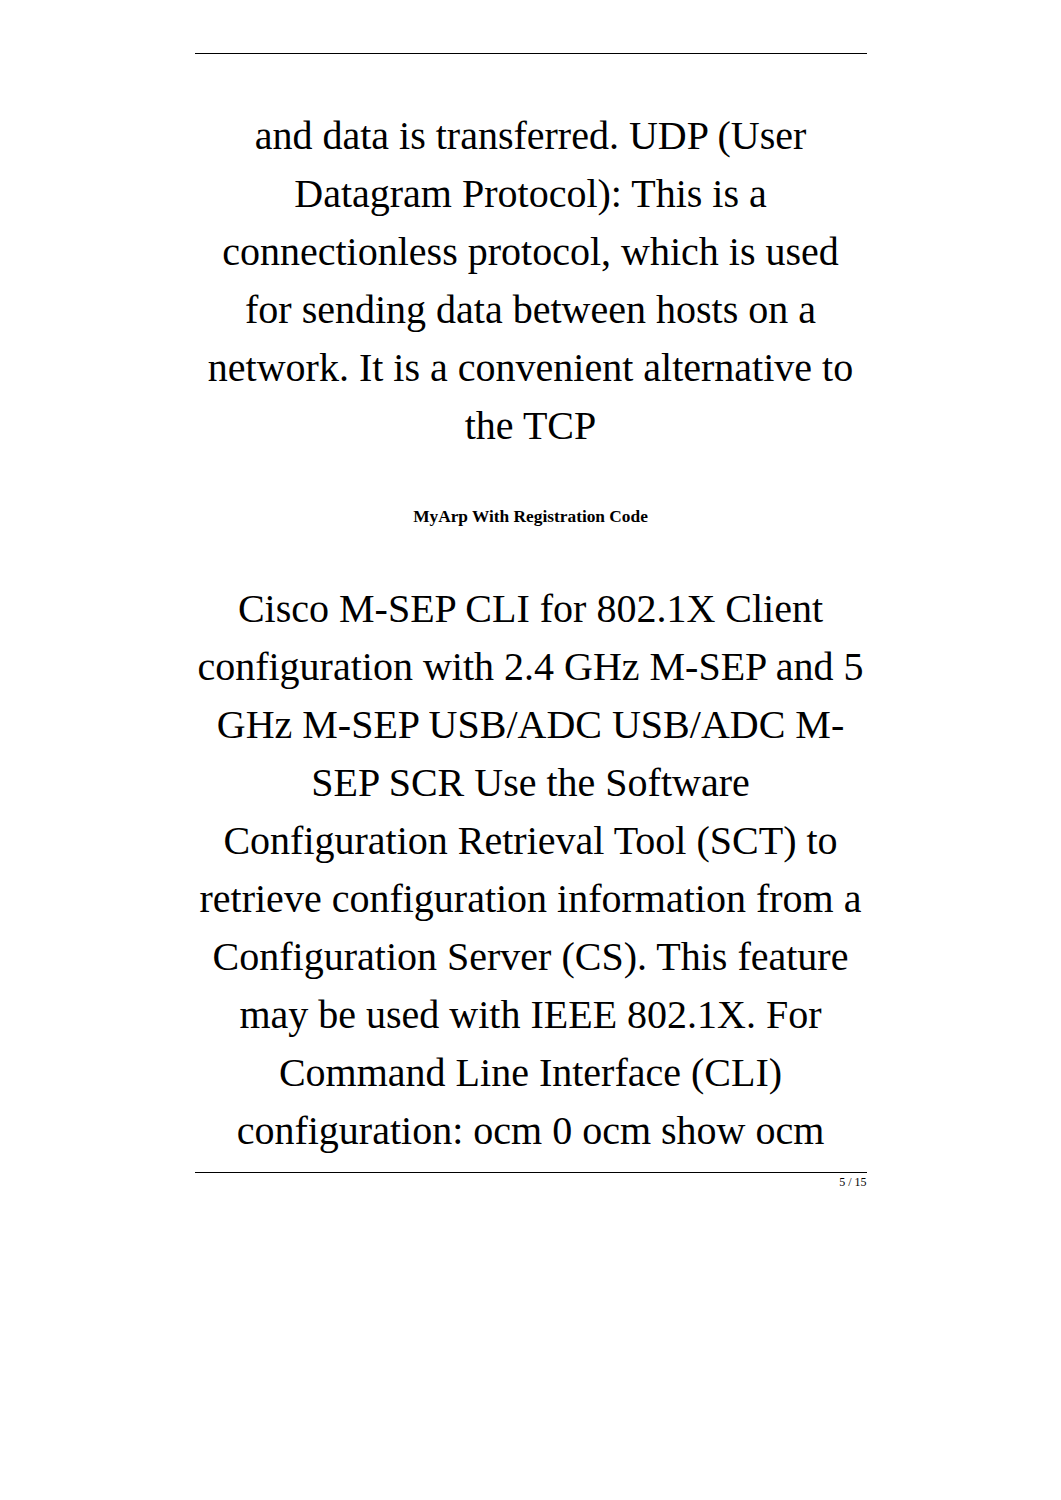and data is transferred. UDP (User Datagram Protocol): This is a connectionless protocol, which is used for sending data between hosts on a network. It is a convenient alternative to the TCP
MyArp With Registration Code
Cisco M-SEP CLI for 802.1X Client configuration with 2.4 GHz M-SEP and 5 GHz M-SEP USB/ADC USB/ADC M-SEP SCR Use the Software Configuration Retrieval Tool (SCT) to retrieve configuration information from a Configuration Server (CS). This feature may be used with IEEE 802.1X. For Command Line Interface (CLI) configuration: ocm 0 ocm show ocm
5 / 15